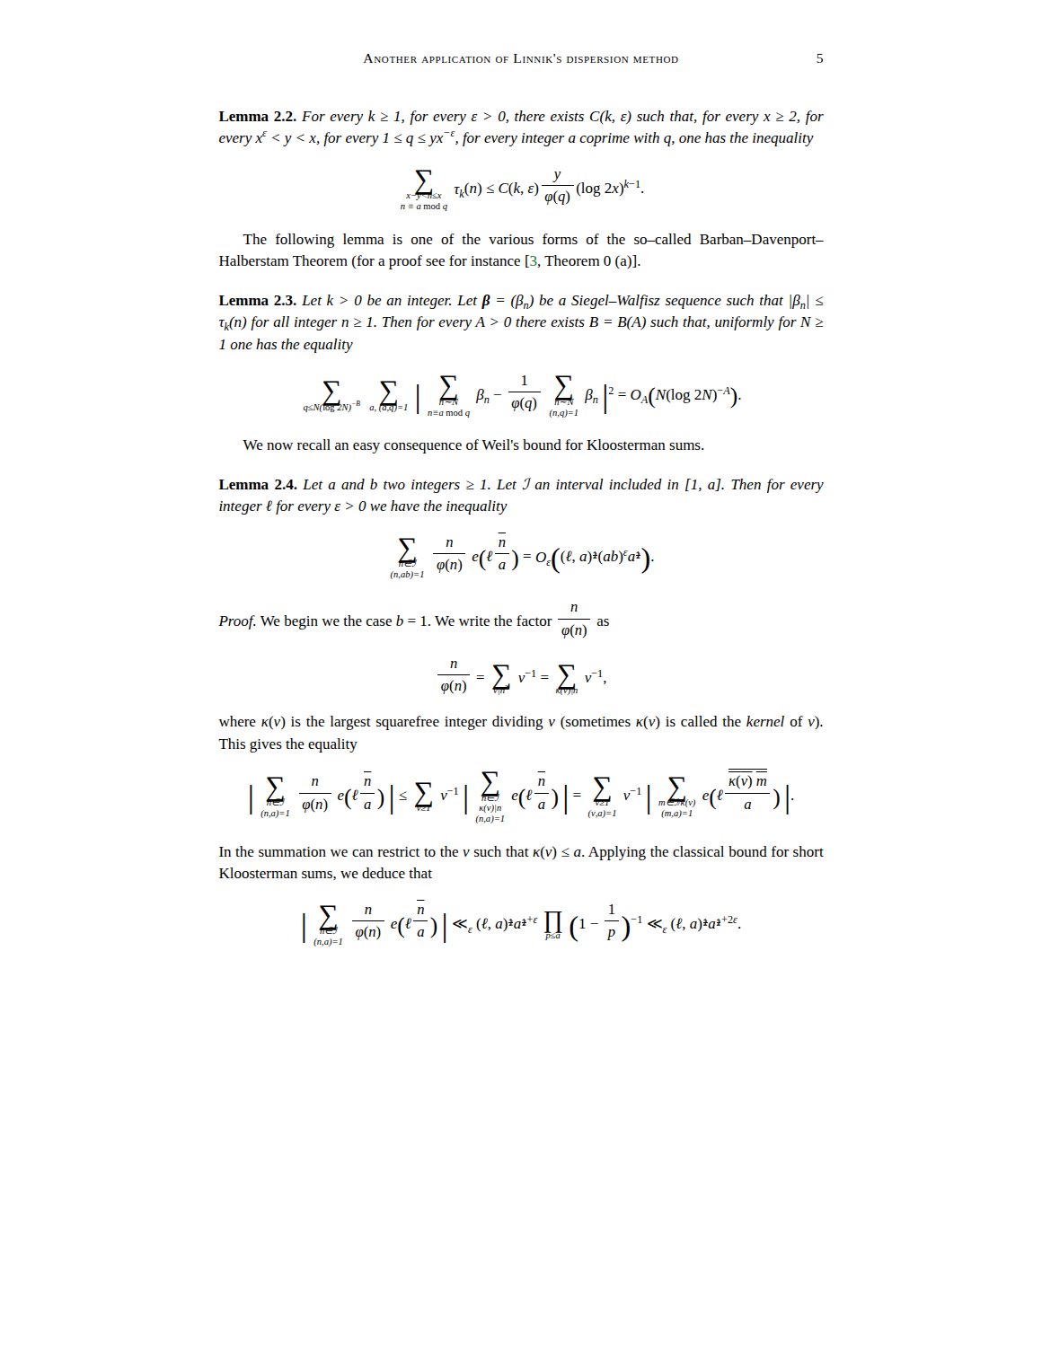Another application of Linnik's dispersion method 5
Lemma 2.2. For every k ≥ 1, for every ε > 0, there exists C(k, ε) such that, for every x ≥ 2, for every xε < y < x, for every 1 ≤ q ≤ yx−ε, for every integer a coprime with q, one has the inequality
∑ x−y<n≤x n ≡ a mod q τk(n) ≤ C(k, ε)yφ(q)(log 2x)k−1.
The following lemma is one of the various forms of the so–called Barban–Davenport–Halberstam Theorem (for a proof see for instance [3, Theorem 0 (a)].
Lemma 2.3. Let k > 0 be an integer. Let β = (βn) be a Siegel–Walfisz sequence such that |βn| ≤ τk(n) for all integer n ≥ 1. Then for every A > 0 there exists B = B(A) such that, uniformly for N ≥ 1 one has the equality
∑ q≤N(log 2N)−B ∑ a, (a,q)=1 | ∑ n∼N n≡a mod q βn − 1 φ(q) ∑ n∼N (n,q)=1 βn |2 = OA(N(log 2N)−A).
We now recall an easy consequence of Weil's bound for Kloosterman sums.
Lemma 2.4. Let a and b two integers ≥ 1. Let ℐ an interval included in [1, a]. Then for every integer ℓ for every ε > 0 we have the inequality
∑ n∈ℐ (n,ab)=1 nφ(n) e(ℓna) = Oε((ℓ, a)12(ab)εa12).
Proof. We begin we the case b = 1. We write the factor nφ(n) as
nφ(n) = ∑ ν|n∞ ν−1 = ∑ κ(ν)|n ν−1,
where κ(ν) is the largest squarefree integer dividing ν (sometimes κ(ν) is called the kernel of ν). This gives the equality
| ∑ n∈ℐ (n,a)=1 nφ(n) e(ℓna) | ≤ ∑ ν≥1 ν−1 | ∑ n∈ℐ κ(ν)|n (n,a)=1 e(ℓna) | = ∑ ν≥1 (ν,a)=1 ν−1 | ∑ m∈ℐ/κ(ν) (m,a)=1 e(ℓκ(ν) m a) |.
In the summation we can restrict to the ν such that κ(ν) ≤ a. Applying the classical bound for short Kloosterman sums, we deduce that
| ∑ n∈ℐ (n,a)=1 nφ(n) e(ℓna) | ≪ε (ℓ, a)12a12+ε ∏ p≤a (1 − 1 p)−1 ≪ε (ℓ, a)12a12+2ε.